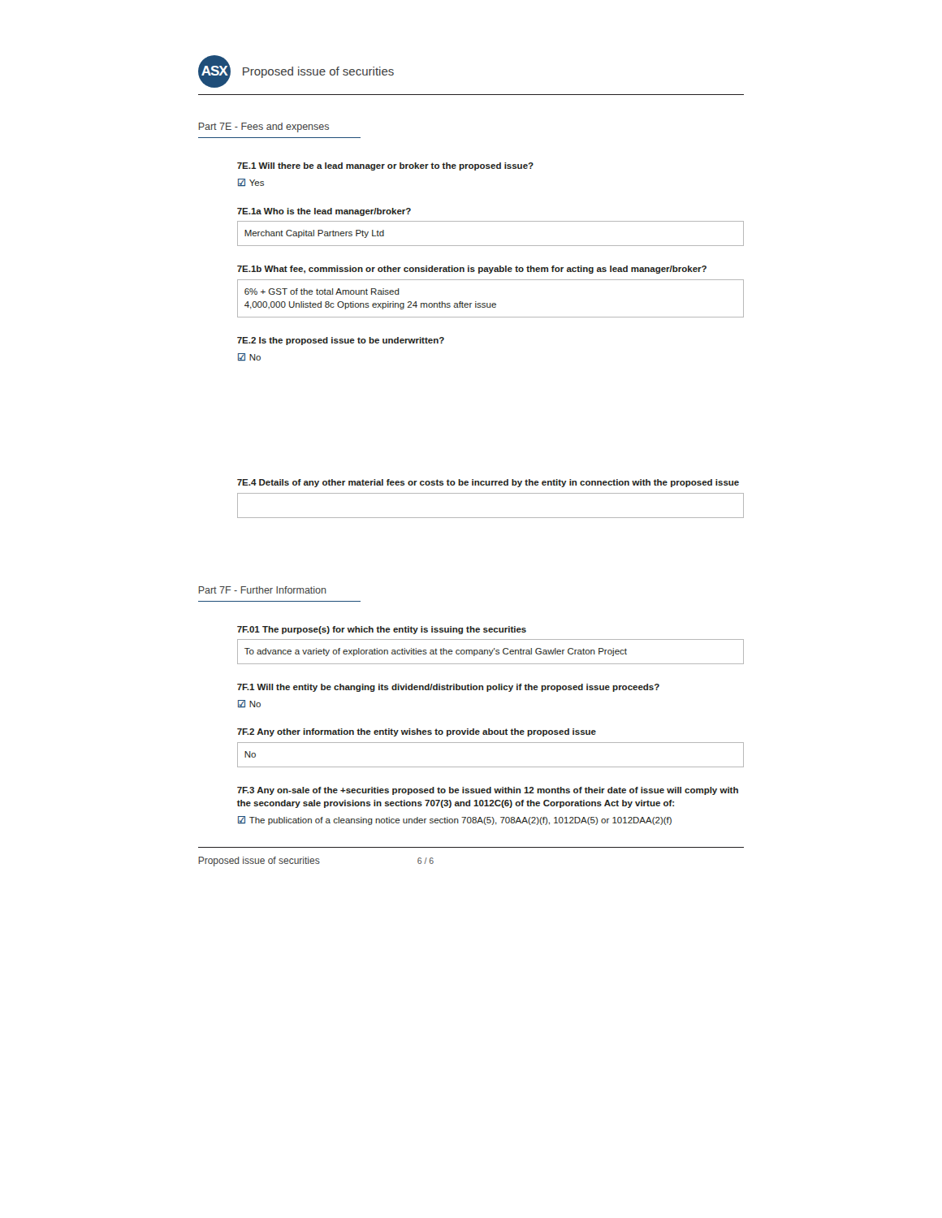ASX
Proposed issue of securities
Part 7E - Fees and expenses
7E.1 Will there be a lead manager or broker to the proposed issue?
☑Yes
7E.1a Who is the lead manager/broker?
Merchant Capital Partners Pty Ltd
7E.1b What fee, commission or other consideration is payable to them for acting as lead manager/broker?
6% + GST of the total Amount Raised
4,000,000 Unlisted 8c Options expiring 24 months after issue
7E.2 Is the proposed issue to be underwritten?
☑No
7E.4 Details of any other material fees or costs to be incurred by the entity in connection with the proposed issue
Part 7F - Further Information
7F.01 The purpose(s) for which the entity is issuing the securities
To advance a variety of exploration activities at the company's Central Gawler Craton Project
7F.1 Will the entity be changing its dividend/distribution policy if the proposed issue proceeds?
☑No
7F.2 Any other information the entity wishes to provide about the proposed issue
No
7F.3 Any on-sale of the +securities proposed to be issued within 12 months of their date of issue will comply with the secondary sale provisions in sections 707(3) and 1012C(6) of the Corporations Act by virtue of:
☑The publication of a cleansing notice under section 708A(5), 708AA(2)(f), 1012DA(5) or 1012DAA(2)(f)
Proposed issue of securities
6 / 6